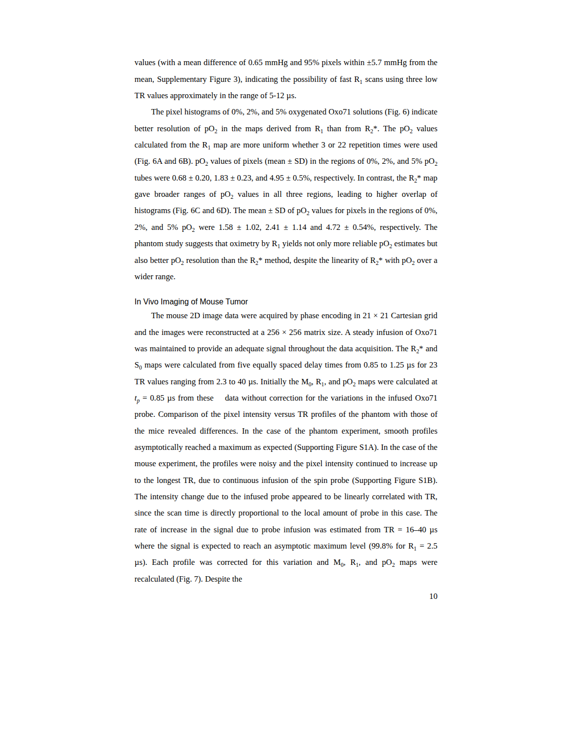values (with a mean difference of 0.65 mmHg and 95% pixels within ±5.7 mmHg from the mean, Supplementary Figure 3), indicating the possibility of fast R1 scans using three low TR values approximately in the range of 5-12 µs.
The pixel histograms of 0%, 2%, and 5% oxygenated Oxo71 solutions (Fig. 6) indicate better resolution of pO2 in the maps derived from R1 than from R2*. The pO2 values calculated from the R1 map are more uniform whether 3 or 22 repetition times were used (Fig. 6A and 6B). pO2 values of pixels (mean ± SD) in the regions of 0%, 2%, and 5% pO2 tubes were 0.68 ± 0.20, 1.83 ± 0.23, and 4.95 ± 0.5%, respectively. In contrast, the R2* map gave broader ranges of pO2 values in all three regions, leading to higher overlap of histograms (Fig. 6C and 6D). The mean ± SD of pO2 values for pixels in the regions of 0%, 2%, and 5% pO2 were 1.58 ± 1.02, 2.41 ± 1.14 and 4.72 ± 0.54%, respectively. The phantom study suggests that oximetry by R1 yields not only more reliable pO2 estimates but also better pO2 resolution than the R2* method, despite the linearity of R2* with pO2 over a wider range.
In Vivo Imaging of Mouse Tumor
The mouse 2D image data were acquired by phase encoding in 21 × 21 Cartesian grid and the images were reconstructed at a 256 × 256 matrix size. A steady infusion of Oxo71 was maintained to provide an adequate signal throughout the data acquisition. The R2* and S0 maps were calculated from five equally spaced delay times from 0.85 to 1.25 µs for 23 TR values ranging from 2.3 to 40 µs. Initially the M0, R1, and pO2 maps were calculated at tp = 0.85 µs from these data without correction for the variations in the infused Oxo71 probe. Comparison of the pixel intensity versus TR profiles of the phantom with those of the mice revealed differences. In the case of the phantom experiment, smooth profiles asymptotically reached a maximum as expected (Supporting Figure S1A). In the case of the mouse experiment, the profiles were noisy and the pixel intensity continued to increase up to the longest TR, due to continuous infusion of the spin probe (Supporting Figure S1B). The intensity change due to the infused probe appeared to be linearly correlated with TR, since the scan time is directly proportional to the local amount of probe in this case. The rate of increase in the signal due to probe infusion was estimated from TR = 16–40 µs where the signal is expected to reach an asymptotic maximum level (99.8% for R1 = 2.5 µs). Each profile was corrected for this variation and M0, R1, and pO2 maps were recalculated (Fig. 7). Despite the
10